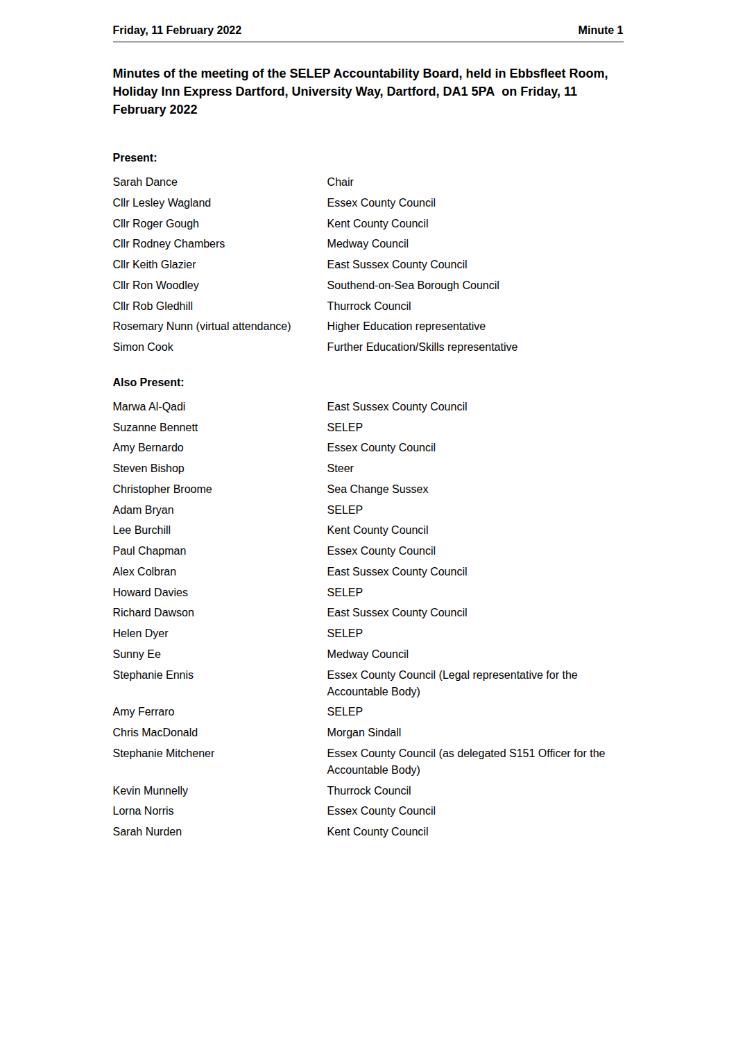Friday, 11 February 2022 Minute 1
Minutes of the meeting of the SELEP Accountability Board, held in Ebbsfleet Room, Holiday Inn Express Dartford, University Way, Dartford, DA1 5PA on Friday, 11 February 2022
Present:
| Sarah Dance | Chair |
| Cllr Lesley Wagland | Essex County Council |
| Cllr Roger Gough | Kent County Council |
| Cllr Rodney Chambers | Medway Council |
| Cllr Keith Glazier | East Sussex County Council |
| Cllr Ron Woodley | Southend-on-Sea Borough Council |
| Cllr Rob Gledhill | Thurrock Council |
| Rosemary Nunn (virtual attendance) | Higher Education representative |
| Simon Cook | Further Education/Skills representative |
Also Present:
| Marwa Al-Qadi | East Sussex County Council |
| Suzanne Bennett | SELEP |
| Amy Bernardo | Essex County Council |
| Steven Bishop | Steer |
| Christopher Broome | Sea Change Sussex |
| Adam Bryan | SELEP |
| Lee Burchill | Kent County Council |
| Paul Chapman | Essex County Council |
| Alex Colbran | East Sussex County Council |
| Howard Davies | SELEP |
| Richard Dawson | East Sussex County Council |
| Helen Dyer | SELEP |
| Sunny Ee | Medway Council |
| Stephanie Ennis | Essex County Council (Legal representative for the Accountable Body) |
| Amy Ferraro | SELEP |
| Chris MacDonald | Morgan Sindall |
| Stephanie Mitchener | Essex County Council (as delegated S151 Officer for the Accountable Body) |
| Kevin Munnelly | Thurrock Council |
| Lorna Norris | Essex County Council |
| Sarah Nurden | Kent County Council |